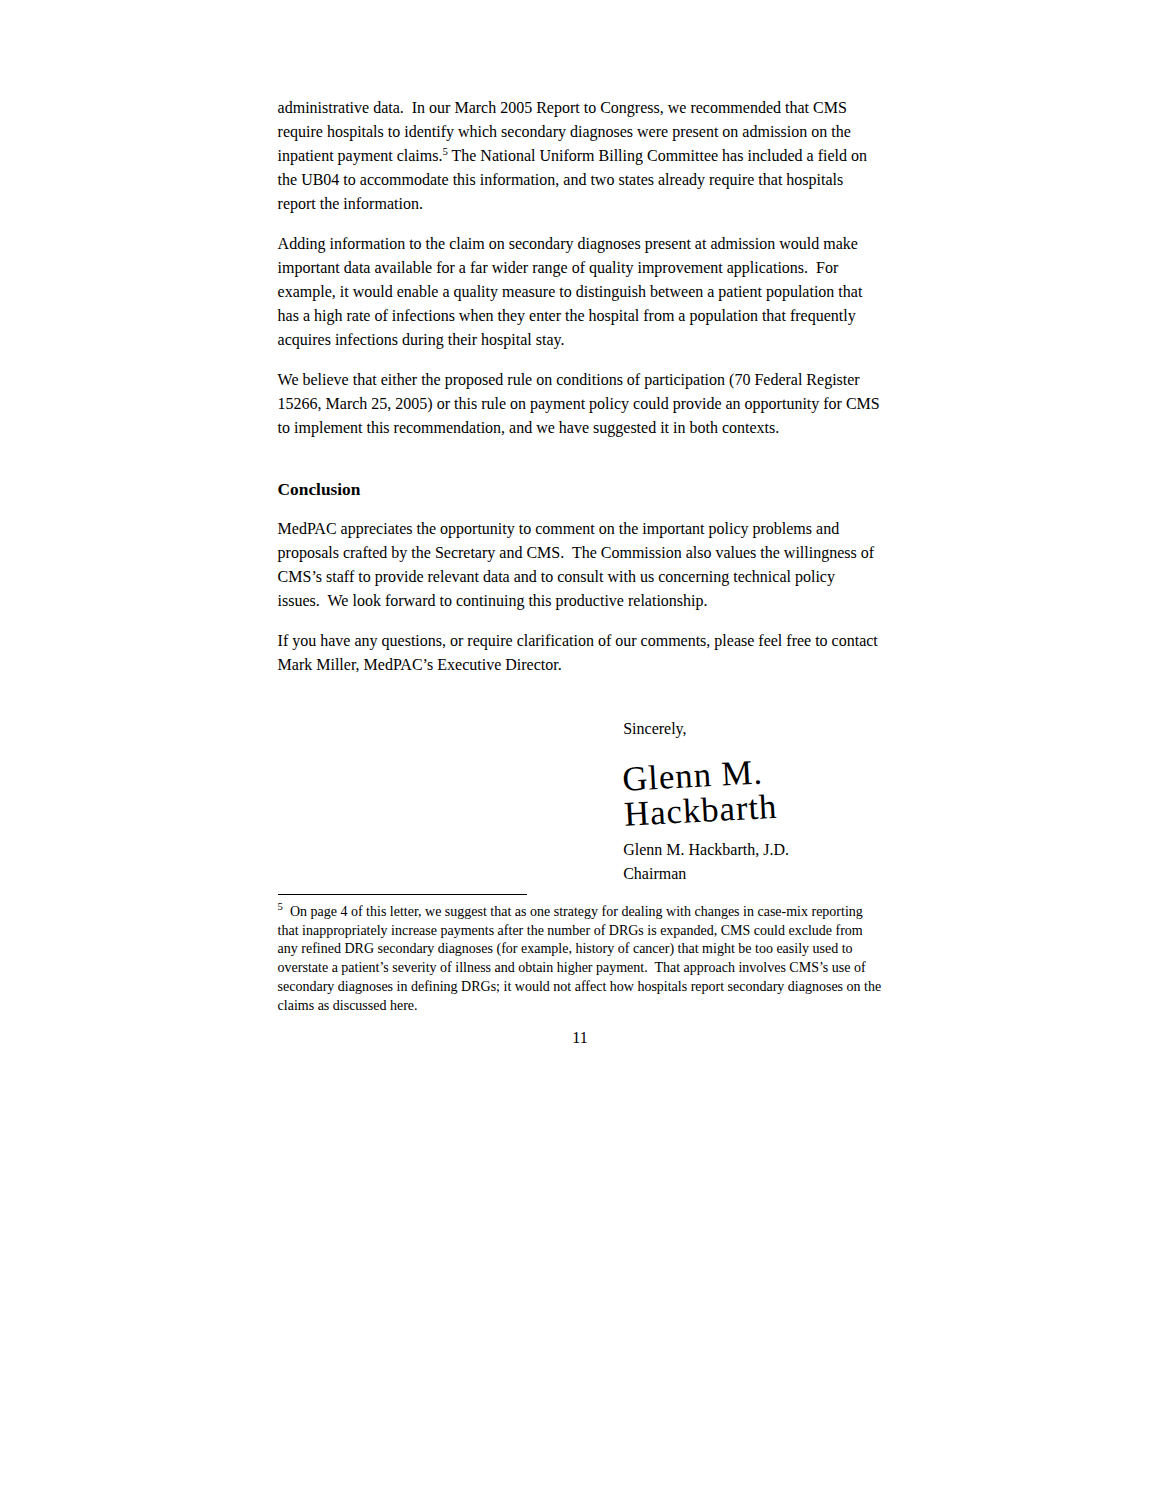administrative data. In our March 2005 Report to Congress, we recommended that CMS require hospitals to identify which secondary diagnoses were present on admission on the inpatient payment claims.5 The National Uniform Billing Committee has included a field on the UB04 to accommodate this information, and two states already require that hospitals report the information.
Adding information to the claim on secondary diagnoses present at admission would make important data available for a far wider range of quality improvement applications. For example, it would enable a quality measure to distinguish between a patient population that has a high rate of infections when they enter the hospital from a population that frequently acquires infections during their hospital stay.
We believe that either the proposed rule on conditions of participation (70 Federal Register 15266, March 25, 2005) or this rule on payment policy could provide an opportunity for CMS to implement this recommendation, and we have suggested it in both contexts.
Conclusion
MedPAC appreciates the opportunity to comment on the important policy problems and proposals crafted by the Secretary and CMS. The Commission also values the willingness of CMS’s staff to provide relevant data and to consult with us concerning technical policy issues. We look forward to continuing this productive relationship.
If you have any questions, or require clarification of our comments, please feel free to contact Mark Miller, MedPAC’s Executive Director.
Sincerely,
Glenn M. Hackbarth
Glenn M. Hackbarth, J.D.
Chairman
5 On page 4 of this letter, we suggest that as one strategy for dealing with changes in case-mix reporting that inappropriately increase payments after the number of DRGs is expanded, CMS could exclude from any refined DRG secondary diagnoses (for example, history of cancer) that might be too easily used to overstate a patient’s severity of illness and obtain higher payment. That approach involves CMS’s use of secondary diagnoses in defining DRGs; it would not affect how hospitals report secondary diagnoses on the claims as discussed here.
11